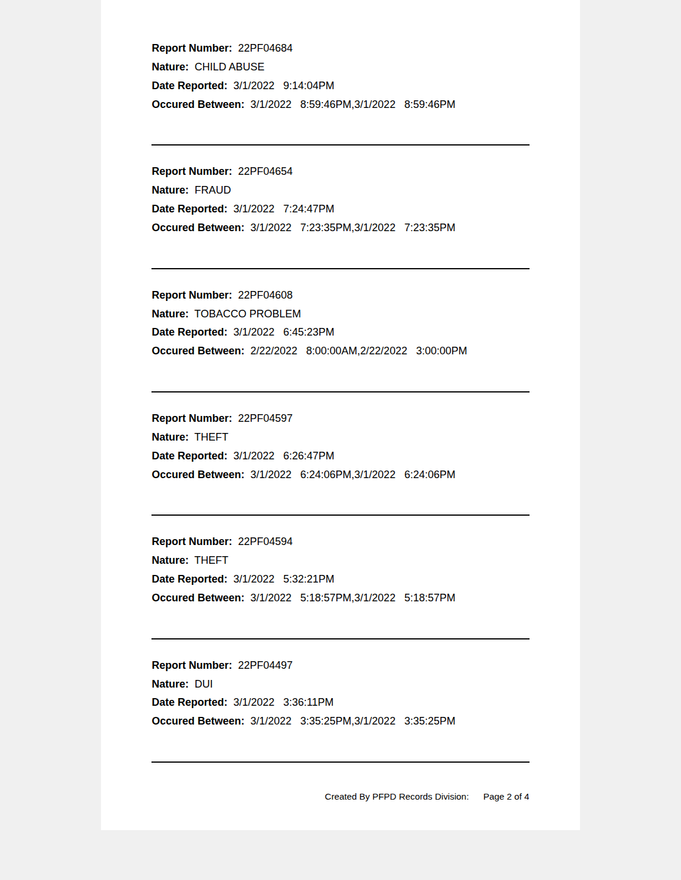Report Number: 22PF04684
Nature: CHILD ABUSE
Date Reported: 3/1/2022 9:14:04PM
Occured Between: 3/1/2022 8:59:46PM,3/1/2022 8:59:46PM
Report Number: 22PF04654
Nature: FRAUD
Date Reported: 3/1/2022 7:24:47PM
Occured Between: 3/1/2022 7:23:35PM,3/1/2022 7:23:35PM
Report Number: 22PF04608
Nature: TOBACCO PROBLEM
Date Reported: 3/1/2022 6:45:23PM
Occured Between: 2/22/2022 8:00:00AM,2/22/2022 3:00:00PM
Report Number: 22PF04597
Nature: THEFT
Date Reported: 3/1/2022 6:26:47PM
Occured Between: 3/1/2022 6:24:06PM,3/1/2022 6:24:06PM
Report Number: 22PF04594
Nature: THEFT
Date Reported: 3/1/2022 5:32:21PM
Occured Between: 3/1/2022 5:18:57PM,3/1/2022 5:18:57PM
Report Number: 22PF04497
Nature: DUI
Date Reported: 3/1/2022 3:36:11PM
Occured Between: 3/1/2022 3:35:25PM,3/1/2022 3:35:25PM
Created By PFPD Records Division: Page 2 of 4